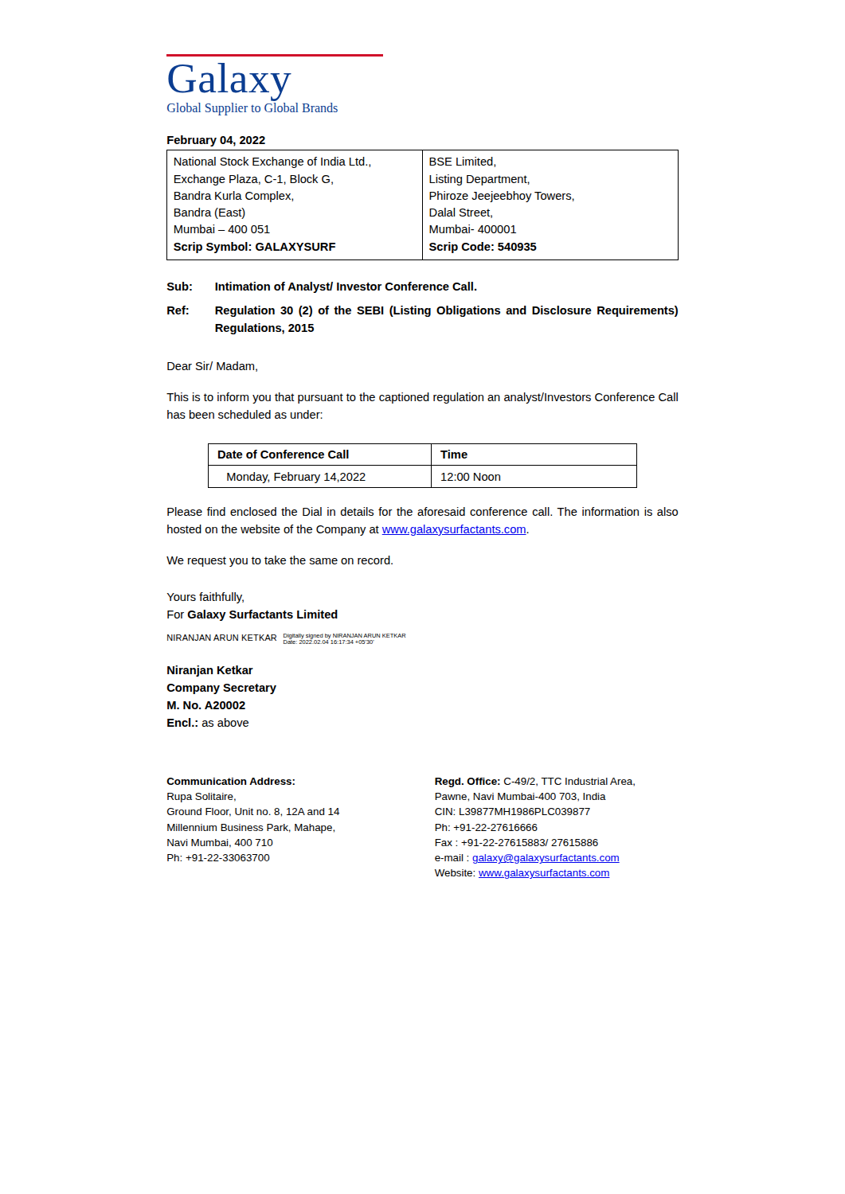Galaxy
Global Supplier to Global Brands
February 04, 2022
| National Stock Exchange of India Ltd., Exchange Plaza, C-1, Block G, Bandra Kurla Complex, Bandra (East) Mumbai – 400 051 Scrip Symbol: GALAXYSURF | BSE Limited, Listing Department, Phiroze Jeejeebhoy Towers, Dalal Street, Mumbai- 400001 Scrip Code: 540935 |
| Sub: | Intimation of Analyst/ Investor Conference Call. |
| Ref: | Regulation 30 (2) of the SEBI (Listing Obligations and Disclosure Requirements) Regulations, 2015 |
Dear Sir/ Madam,
This is to inform you that pursuant to the captioned regulation an analyst/Investors Conference Call has been scheduled as under:
| Date of Conference Call | Time |
| --- | --- |
| Monday, February 14,2022 | 12:00 Noon |
Please find enclosed the Dial in details for the aforesaid conference call. The information is also hosted on the website of the Company at www.galaxysurfactants.com.
We request you to take the same on record.
Yours faithfully,
For Galaxy Surfactants Limited
NIRANJAN ARUN KETKAR
Digitally signed by NIRANJAN ARUN KETKAR
Date: 2022.02.04 16:17:34 +05'30'
Niranjan Ketkar
Company Secretary
M. No. A20002
Encl.: as above
Communication Address:
Rupa Solitaire,
Ground Floor, Unit no. 8, 12A and 14
Millennium Business Park, Mahape,
Navi Mumbai, 400 710
Ph: +91-22-33063700
Regd. Office: C-49/2, TTC Industrial Area,
Pawne, Navi Mumbai-400 703, India
CIN: L39877MH1986PLC039877
Ph: +91-22-27616666
Fax : +91-22-27615883/ 27615886
e-mail : galaxy@galaxysurfactants.com
Website: www.galaxysurfactants.com